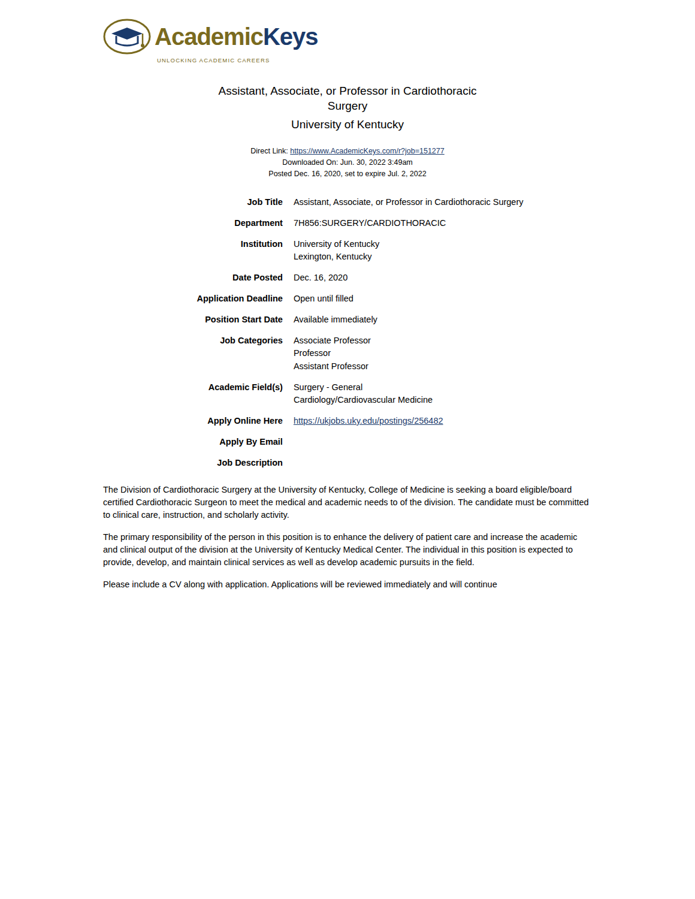Academic Keys
UNLOCKING ACADEMIC CAREERS
Assistant, Associate, or Professor in Cardiothoracic
Surgery
University of Kentucky
Direct Link: https://www.AcademicKeys.com/r?job=151277
Downloaded On: Jun. 30, 2022 3:49am
Posted Dec. 16, 2020, set to expire Jul. 2, 2022
| Job Title | Assistant, Associate, or Professor in Cardiothoracic Surgery |
| Department | 7H856:SURGERY/CARDIOTHORACIC |
| Institution | University of Kentucky Lexington, Kentucky |
| Date Posted | Dec. 16, 2020 |
| Application Deadline | Open until filled |
| Position Start Date | Available immediately |
| Job Categories | Associate Professor Professor Assistant Professor |
| Academic Field(s) | Surgery - General Cardiology/Cardiovascular Medicine |
| Apply Online Here | https://ukjobs.uky.edu/postings/256482 |
| Apply By Email | |
| Job Description | |
The Division of Cardiothoracic Surgery at the University of Kentucky, College of Medicine is seeking a board eligible/board certified Cardiothoracic Surgeon to meet the medical and academic needs to of the division. The candidate must be committed to clinical care, instruction, and scholarly activity.
The primary responsibility of the person in this position is to enhance the delivery of patient care and increase the academic and clinical output of the division at the University of Kentucky Medical Center. The individual in this position is expected to provide, develop, and maintain clinical services as well as develop academic pursuits in the field.
Please include a CV along with application. Applications will be reviewed immediately and will continue